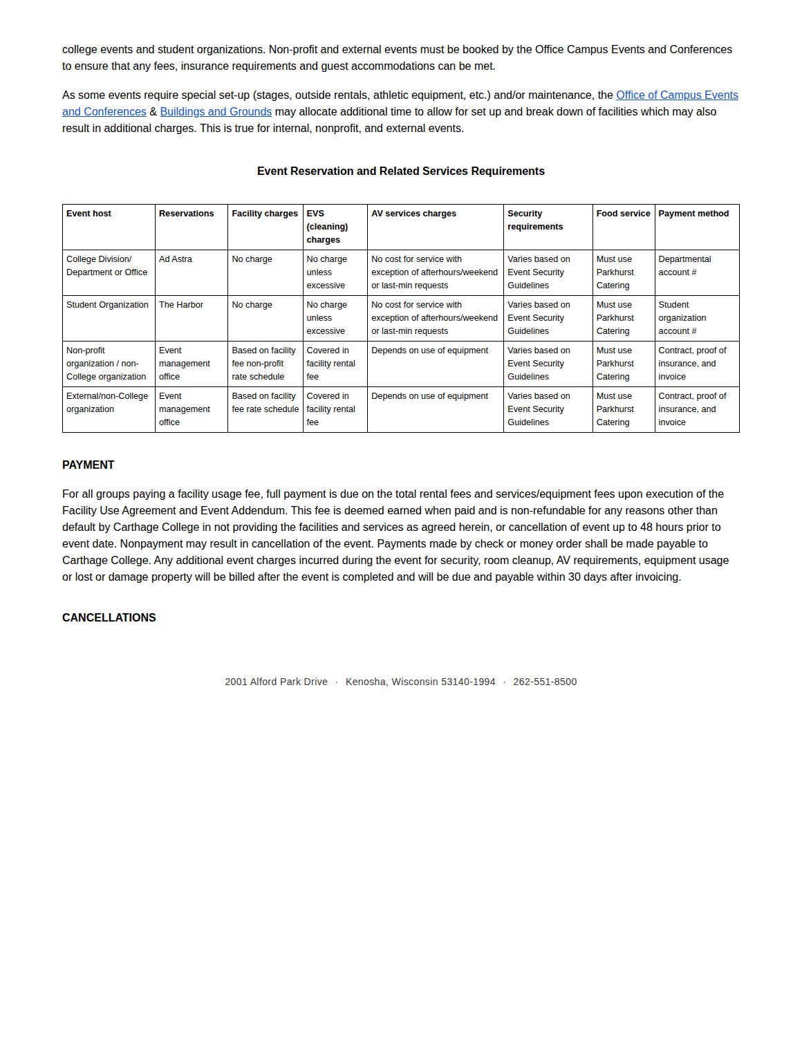college events and student organizations. Non-profit and external events must be booked by the Office Campus Events and Conferences to ensure that any fees, insurance requirements and guest accommodations can be met.
As some events require special set-up (stages, outside rentals, athletic equipment, etc.) and/or maintenance, the Office of Campus Events and Conferences & Buildings and Grounds may allocate additional time to allow for set up and break down of facilities which may also result in additional charges. This is true for internal, nonprofit, and external events.
Event Reservation and Related Services Requirements
| Event host | Reservations | Facility charges | EVS (cleaning) charges | AV services charges | Security requirements | Food service | Payment method |
| --- | --- | --- | --- | --- | --- | --- | --- |
| College Division/ Department or Office | Ad Astra | No charge | No charge unless excessive | No cost for service with exception of afterhours/weekend or last-min requests | Varies based on Event Security Guidelines | Must use Parkhurst Catering | Departmental account # |
| Student Organization | The Harbor | No charge | No charge unless excessive | No cost for service with exception of afterhours/weekend or last-min requests | Varies based on Event Security Guidelines | Must use Parkhurst Catering | Student organization account # |
| Non-profit organization / non-College organization | Event management office | Based on facility fee non-profit rate schedule | Covered in facility rental fee | Depends on use of equipment | Varies based on Event Security Guidelines | Must use Parkhurst Catering | Contract, proof of insurance, and invoice |
| External/non-College organization | Event management office | Based on facility fee rate schedule | Covered in facility rental fee | Depends on use of equipment | Varies based on Event Security Guidelines | Must use Parkhurst Catering | Contract, proof of insurance, and invoice |
PAYMENT
For all groups paying a facility usage fee, full payment is due on the total rental fees and services/equipment fees upon execution of the Facility Use Agreement and Event Addendum. This fee is deemed earned when paid and is non-refundable for any reasons other than default by Carthage College in not providing the facilities and services as agreed herein, or cancellation of event up to 48 hours prior to event date. Nonpayment may result in cancellation of the event. Payments made by check or money order shall be made payable to Carthage College. Any additional event charges incurred during the event for security, room cleanup, AV requirements, equipment usage or lost or damage property will be billed after the event is completed and will be due and payable within 30 days after invoicing.
CANCELLATIONS
2001 Alford Park Drive · Kenosha, Wisconsin 53140-1994 · 262-551-8500